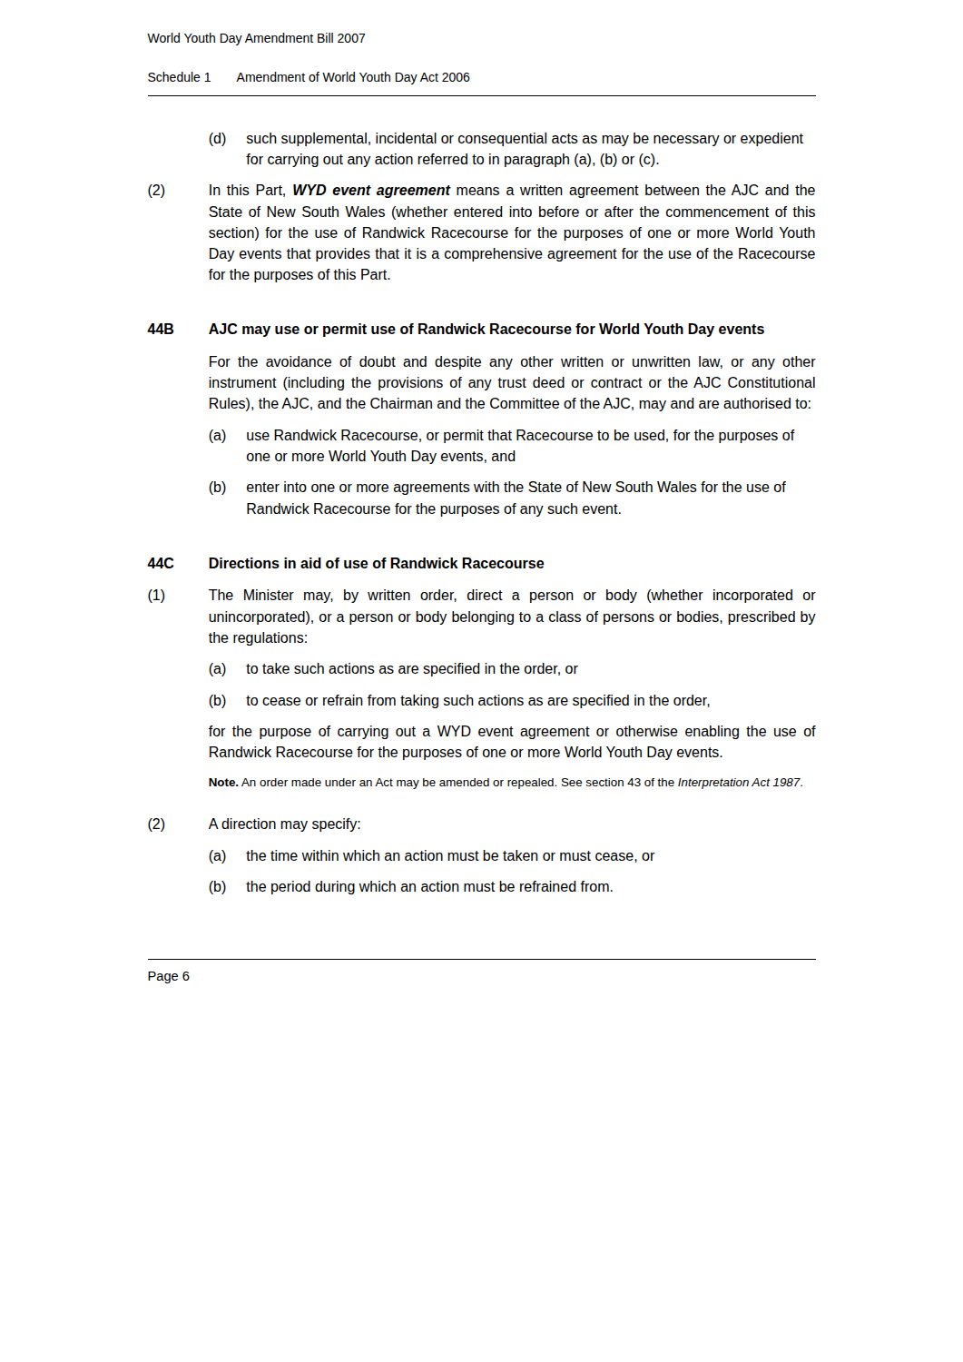World Youth Day Amendment Bill 2007
Schedule 1 Amendment of World Youth Day Act 2006
(d) such supplemental, incidental or consequential acts as may be necessary or expedient for carrying out any action referred to in paragraph (a), (b) or (c).
(2)
In this Part, WYD event agreement means a written agreement between the AJC and the State of New South Wales (whether entered into before or after the commencement of this section) for the use of Randwick Racecourse for the purposes of one or more World Youth Day events that provides that it is a comprehensive agreement for the use of the Racecourse for the purposes of this Part.
44B AJC may use or permit use of Randwick Racecourse for World Youth Day events
For the avoidance of doubt and despite any other written or unwritten law, or any other instrument (including the provisions of any trust deed or contract or the AJC Constitutional Rules), the AJC, and the Chairman and the Committee of the AJC, may and are authorised to:
(a) use Randwick Racecourse, or permit that Racecourse to be used, for the purposes of one or more World Youth Day events, and
(b) enter into one or more agreements with the State of New South Wales for the use of Randwick Racecourse for the purposes of any such event.
44C Directions in aid of use of Randwick Racecourse
(1)
The Minister may, by written order, direct a person or body (whether incorporated or unincorporated), or a person or body belonging to a class of persons or bodies, prescribed by the regulations:
(a) to take such actions as are specified in the order, or
(b) to cease or refrain from taking such actions as are specified in the order,
for the purpose of carrying out a WYD event agreement or otherwise enabling the use of Randwick Racecourse for the purposes of one or more World Youth Day events.
Note. An order made under an Act may be amended or repealed. See section 43 of the Interpretation Act 1987.
(2)
A direction may specify:
(a) the time within which an action must be taken or must cease, or
(b) the period during which an action must be refrained from.
Page 6